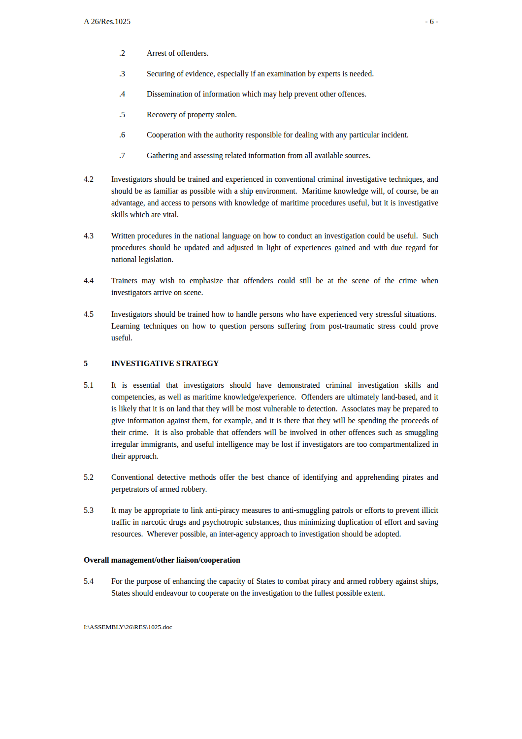A 26/Res.1025 - 6 -
.2 Arrest of offenders.
.3 Securing of evidence, especially if an examination by experts is needed.
.4 Dissemination of information which may help prevent other offences.
.5 Recovery of property stolen.
.6 Cooperation with the authority responsible for dealing with any particular incident.
.7 Gathering and assessing related information from all available sources.
4.2 Investigators should be trained and experienced in conventional criminal investigative techniques, and should be as familiar as possible with a ship environment. Maritime knowledge will, of course, be an advantage, and access to persons with knowledge of maritime procedures useful, but it is investigative skills which are vital.
4.3 Written procedures in the national language on how to conduct an investigation could be useful. Such procedures should be updated and adjusted in light of experiences gained and with due regard for national legislation.
4.4 Trainers may wish to emphasize that offenders could still be at the scene of the crime when investigators arrive on scene.
4.5 Investigators should be trained how to handle persons who have experienced very stressful situations. Learning techniques on how to question persons suffering from post-traumatic stress could prove useful.
5 INVESTIGATIVE STRATEGY
5.1 It is essential that investigators should have demonstrated criminal investigation skills and competencies, as well as maritime knowledge/experience. Offenders are ultimately land-based, and it is likely that it is on land that they will be most vulnerable to detection. Associates may be prepared to give information against them, for example, and it is there that they will be spending the proceeds of their crime. It is also probable that offenders will be involved in other offences such as smuggling irregular immigrants, and useful intelligence may be lost if investigators are too compartmentalized in their approach.
5.2 Conventional detective methods offer the best chance of identifying and apprehending pirates and perpetrators of armed robbery.
5.3 It may be appropriate to link anti-piracy measures to anti-smuggling patrols or efforts to prevent illicit traffic in narcotic drugs and psychotropic substances, thus minimizing duplication of effort and saving resources. Wherever possible, an inter-agency approach to investigation should be adopted.
Overall management/other liaison/cooperation
5.4 For the purpose of enhancing the capacity of States to combat piracy and armed robbery against ships, States should endeavour to cooperate on the investigation to the fullest possible extent.
I:\ASSEMBLY\26\RES\1025.doc